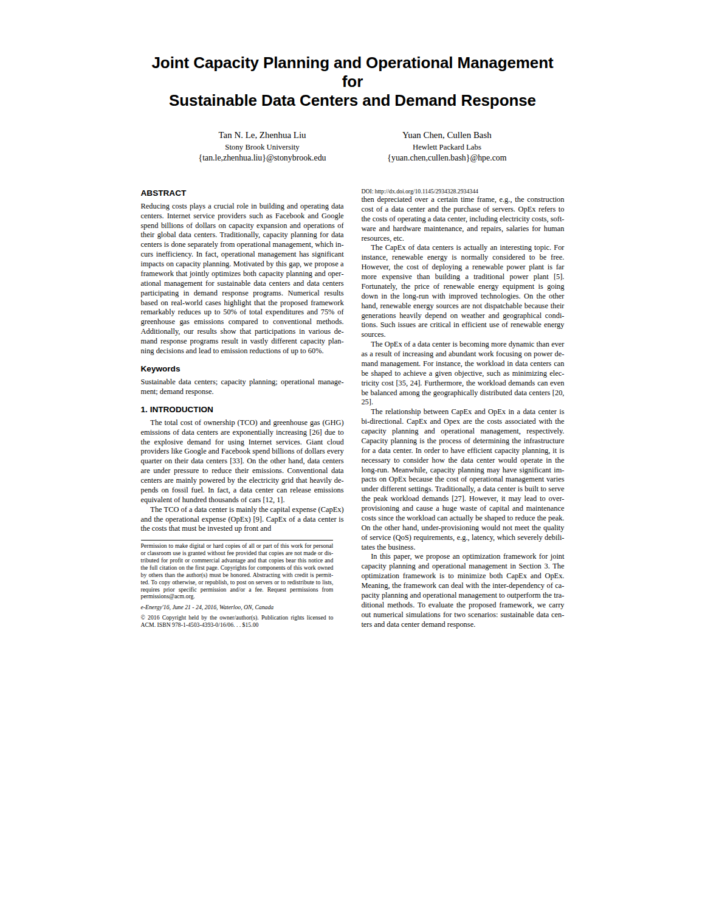Joint Capacity Planning and Operational Management for
Sustainable Data Centers and Demand Response
Tan N. Le, Zhenhua Liu
Stony Brook University
{tan.le,zhenhua.liu}@stonybrook.edu
Yuan Chen, Cullen Bash
Hewlett Packard Labs
{yuan.chen,cullen.bash}@hpe.com
ABSTRACT
Reducing costs plays a crucial role in building and operating data centers. Internet service providers such as Facebook and Google spend billions of dollars on capacity expansion and operations of their global data centers. Traditionally, capacity planning for data centers is done separately from operational management, which incurs inefficiency. In fact, operational management has significant impacts on capacity planning. Motivated by this gap, we propose a framework that jointly optimizes both capacity planning and operational management for sustainable data centers and data centers participating in demand response programs. Numerical results based on real-world cases highlight that the proposed framework remarkably reduces up to 50% of total expenditures and 75% of greenhouse gas emissions compared to conventional methods. Additionally, our results show that participations in various demand response programs result in vastly different capacity planning decisions and lead to emission reductions of up to 60%.
Keywords
Sustainable data centers; capacity planning; operational management; demand response.
1. INTRODUCTION
The total cost of ownership (TCO) and greenhouse gas (GHG) emissions of data centers are exponentially increasing [26] due to the explosive demand for using Internet services. Giant cloud providers like Google and Facebook spend billions of dollars every quarter on their data centers [33]. On the other hand, data centers are under pressure to reduce their emissions. Conventional data centers are mainly powered by the electricity grid that heavily depends on fossil fuel. In fact, a data center can release emissions equivalent of hundred thousands of cars [12, 1].
The TCO of a data center is mainly the capital expense (CapEx) and the operational expense (OpEx) [9]. CapEx of a data center is the costs that must be invested up front and
Permission to make digital or hard copies of all or part of this work for personal or classroom use is granted without fee provided that copies are not made or distributed for profit or commercial advantage and that copies bear this notice and the full citation on the first page. Copyrights for components of this work owned by others than the author(s) must be honored. Abstracting with credit is permitted. To copy otherwise, or republish, to post on servers or to redistribute to lists, requires prior specific permission and/or a fee. Request permissions from permissions@acm.org.
e-Energy'16, June 21 - 24, 2016, Waterloo, ON, Canada
© 2016 Copyright held by the owner/author(s). Publication rights licensed to ACM. ISBN 978-1-4503-4393-0/16/06. . . $15.00
DOI: http://dx.doi.org/10.1145/2934328.2934344
then depreciated over a certain time frame, e.g., the construction cost of a data center and the purchase of servers. OpEx refers to the costs of operating a data center, including electricity costs, software and hardware maintenance, and repairs, salaries for human resources, etc.
The CapEx of data centers is actually an interesting topic. For instance, renewable energy is normally considered to be free. However, the cost of deploying a renewable power plant is far more expensive than building a traditional power plant [5]. Fortunately, the price of renewable energy equipment is going down in the long-run with improved technologies. On the other hand, renewable energy sources are not dispatchable because their generations heavily depend on weather and geographical conditions. Such issues are critical in efficient use of renewable energy sources.
The OpEx of a data center is becoming more dynamic than ever as a result of increasing and abundant work focusing on power demand management. For instance, the workload in data centers can be shaped to achieve a given objective, such as minimizing electricity cost [35, 24]. Furthermore, the workload demands can even be balanced among the geographically distributed data centers [20, 25].
The relationship between CapEx and OpEx in a data center is bi-directional. CapEx and Opex are the costs associated with the capacity planning and operational management, respectively. Capacity planning is the process of determining the infrastructure for a data center. In order to have efficient capacity planning, it is necessary to consider how the data center would operate in the long-run. Meanwhile, capacity planning may have significant impacts on OpEx because the cost of operational management varies under different settings. Traditionally, a data center is built to serve the peak workload demands [27]. However, it may lead to over-provisioning and cause a huge waste of capital and maintenance costs since the workload can actually be shaped to reduce the peak. On the other hand, under-provisioning would not meet the quality of service (QoS) requirements, e.g., latency, which severely debilitates the business.
In this paper, we propose an optimization framework for joint capacity planning and operational management in Section 3. The optimization framework is to minimize both CapEx and OpEx. Meaning, the framework can deal with the inter-dependency of capacity planning and operational management to outperform the traditional methods. To evaluate the proposed framework, we carry out numerical simulations for two scenarios: sustainable data centers and data center demand response.